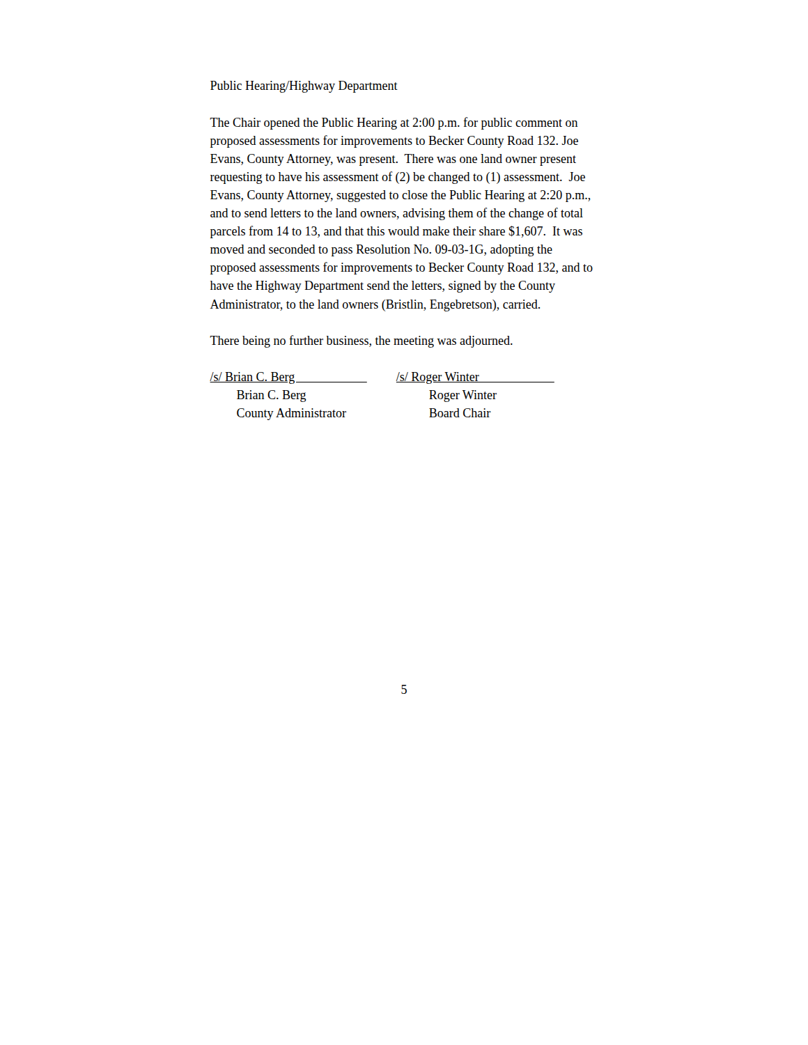Public Hearing/Highway Department
The Chair opened the Public Hearing at 2:00 p.m. for public comment on proposed assessments for improvements to Becker County Road 132. Joe Evans, County Attorney, was present. There was one land owner present requesting to have his assessment of (2) be changed to (1) assessment. Joe Evans, County Attorney, suggested to close the Public Hearing at 2:20 p.m., and to send letters to the land owners, advising them of the change of total parcels from 14 to 13, and that this would make their share $1,607. It was moved and seconded to pass Resolution No. 09-03-1G, adopting the proposed assessments for improvements to Becker County Road 132, and to have the Highway Department send the letters, signed by the County Administrator, to the land owners (Bristlin, Engebretson), carried.
There being no further business, the meeting was adjourned.
| /s/ Brian C. Berg Brian C. Berg County Administrator | /s/ Roger Winter Roger Winter Board Chair |
5